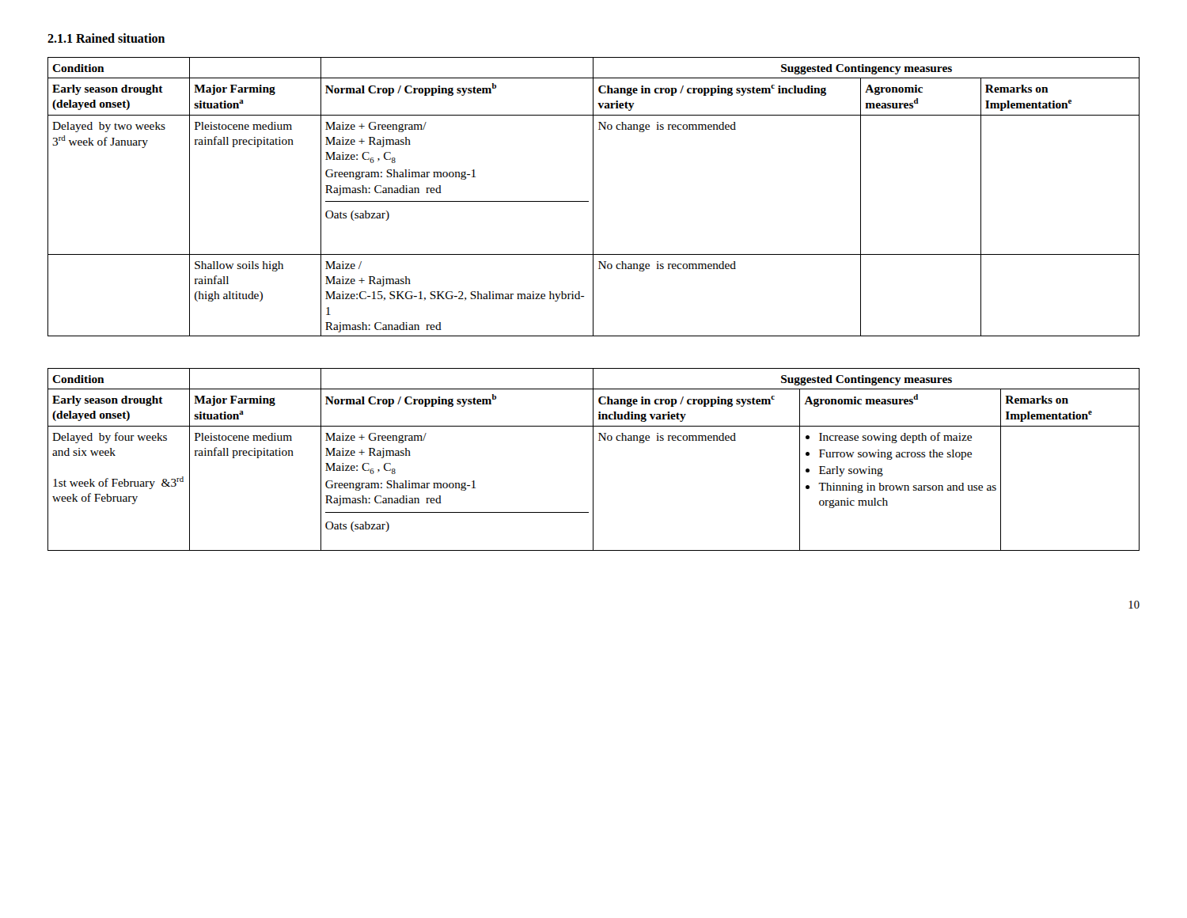2.1.1 Rained situation
| Condition | | | Suggested Contingency measures |
| --- | --- | --- | --- |
| Early season drought (delayed onset) | Major Farming situation a | Normal Crop / Cropping system b | Change in crop / cropping system c including variety | Agronomic measures d | Remarks on Implementation e |
| Delayed by two weeks 3 rd week of January | Pleistocene medium rainfall precipitation | Maize + Greengram/ Maize + Rajmash Maize: C 6 , C 8 Greengram: Shalimar moong-1 Rajmash: Canadian red Oats (sabzar) | No change is recommended | | |
| | Shallow soils high rainfall (high altitude) | Maize / Maize + Rajmash Maize:C-15, SKG-1, SKG-2, Shalimar maize hybrid-1 Rajmash: Canadian red | No change is recommended | | |
| Condition | | | Suggested Contingency measures |
| --- | --- | --- | --- |
| Early season drought (delayed onset) | Major Farming situation a | Normal Crop / Cropping system b | Change in crop / cropping system c including variety | Agronomic measures d | Remarks on Implementation e |
| Delayed by four weeks and six week 1st week of February &3 rd week of February | Pleistocene medium rainfall precipitation | Maize + Greengram/ Maize + Rajmash Maize: C 6 , C 8 Greengram: Shalimar moong-1 Rajmash: Canadian red Oats (sabzar) | No change is recommended | Increase sowing depth of maize Furrow sowing across the slope Early sowing Thinning in brown sarson and use as organic mulch | |
10